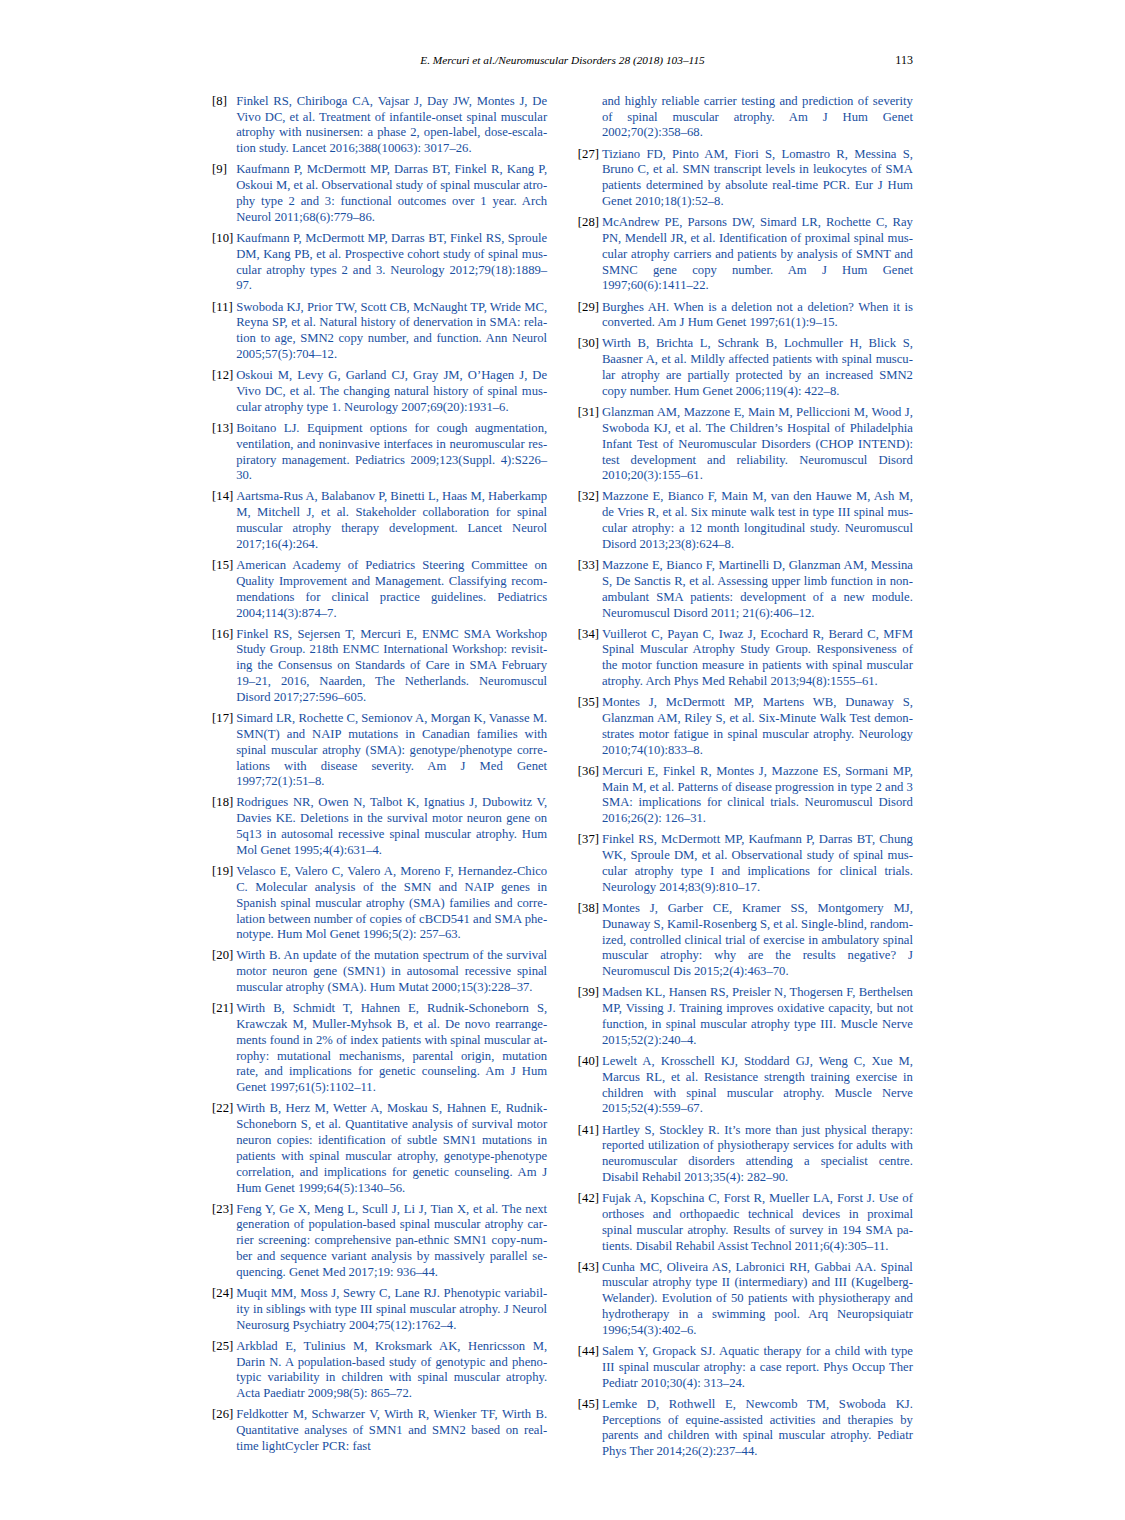E. Mercuri et al./Neuromuscular Disorders 28 (2018) 103–115 113
[8] Finkel RS, Chiriboga CA, Vajsar J, Day JW, Montes J, De Vivo DC, et al. Treatment of infantile-onset spinal muscular atrophy with nusinersen: a phase 2, open-label, dose-escalation study. Lancet 2016;388(10063): 3017–26.
[9] Kaufmann P, McDermott MP, Darras BT, Finkel R, Kang P, Oskoui M, et al. Observational study of spinal muscular atrophy type 2 and 3: functional outcomes over 1 year. Arch Neurol 2011;68(6):779–86.
[10] Kaufmann P, McDermott MP, Darras BT, Finkel RS, Sproule DM, Kang PB, et al. Prospective cohort study of spinal muscular atrophy types 2 and 3. Neurology 2012;79(18):1889–97.
[11] Swoboda KJ, Prior TW, Scott CB, McNaught TP, Wride MC, Reyna SP, et al. Natural history of denervation in SMA: relation to age, SMN2 copy number, and function. Ann Neurol 2005;57(5):704–12.
[12] Oskoui M, Levy G, Garland CJ, Gray JM, O’Hagen J, De Vivo DC, et al. The changing natural history of spinal muscular atrophy type 1. Neurology 2007;69(20):1931–6.
[13] Boitano LJ. Equipment options for cough augmentation, ventilation, and noninvasive interfaces in neuromuscular respiratory management. Pediatrics 2009;123(Suppl. 4):S226–30.
[14] Aartsma-Rus A, Balabanov P, Binetti L, Haas M, Haberkamp M, Mitchell J, et al. Stakeholder collaboration for spinal muscular atrophy therapy development. Lancet Neurol 2017;16(4):264.
[15] American Academy of Pediatrics Steering Committee on Quality Improvement and Management. Classifying recommendations for clinical practice guidelines. Pediatrics 2004;114(3):874–7.
[16] Finkel RS, Sejersen T, Mercuri E, ENMC SMA Workshop Study Group. 218th ENMC International Workshop: revisiting the Consensus on Standards of Care in SMA February 19–21, 2016, Naarden, The Netherlands. Neuromuscul Disord 2017;27:596–605.
[17] Simard LR, Rochette C, Semionov A, Morgan K, Vanasse M. SMN(T) and NAIP mutations in Canadian families with spinal muscular atrophy (SMA): genotype/phenotype correlations with disease severity. Am J Med Genet 1997;72(1):51–8.
[18] Rodrigues NR, Owen N, Talbot K, Ignatius J, Dubowitz V, Davies KE. Deletions in the survival motor neuron gene on 5q13 in autosomal recessive spinal muscular atrophy. Hum Mol Genet 1995;4(4):631–4.
[19] Velasco E, Valero C, Valero A, Moreno F, Hernandez-Chico C. Molecular analysis of the SMN and NAIP genes in Spanish spinal muscular atrophy (SMA) families and correlation between number of copies of cBCD541 and SMA phenotype. Hum Mol Genet 1996;5(2): 257–63.
[20] Wirth B. An update of the mutation spectrum of the survival motor neuron gene (SMN1) in autosomal recessive spinal muscular atrophy (SMA). Hum Mutat 2000;15(3):228–37.
[21] Wirth B, Schmidt T, Hahnen E, Rudnik-Schoneborn S, Krawczak M, Muller-Myhsok B, et al. De novo rearrangements found in 2% of index patients with spinal muscular atrophy: mutational mechanisms, parental origin, mutation rate, and implications for genetic counseling. Am J Hum Genet 1997;61(5):1102–11.
[22] Wirth B, Herz M, Wetter A, Moskau S, Hahnen E, Rudnik-Schoneborn S, et al. Quantitative analysis of survival motor neuron copies: identification of subtle SMN1 mutations in patients with spinal muscular atrophy, genotype-phenotype correlation, and implications for genetic counseling. Am J Hum Genet 1999;64(5):1340–56.
[23] Feng Y, Ge X, Meng L, Scull J, Li J, Tian X, et al. The next generation of population-based spinal muscular atrophy carrier screening: comprehensive pan-ethnic SMN1 copy-number and sequence variant analysis by massively parallel sequencing. Genet Med 2017;19: 936–44.
[24] Muqit MM, Moss J, Sewry C, Lane RJ. Phenotypic variability in siblings with type III spinal muscular atrophy. J Neurol Neurosurg Psychiatry 2004;75(12):1762–4.
[25] Arkblad E, Tulinius M, Kroksmark AK, Henricsson M, Darin N. A population-based study of genotypic and phenotypic variability in children with spinal muscular atrophy. Acta Paediatr 2009;98(5): 865–72.
[26] Feldkotter M, Schwarzer V, Wirth R, Wienker TF, Wirth B. Quantitative analyses of SMN1 and SMN2 based on real-time lightCycler PCR: fast
and highly reliable carrier testing and prediction of severity of spinal muscular atrophy. Am J Hum Genet 2002;70(2):358–68.
[27] Tiziano FD, Pinto AM, Fiori S, Lomastro R, Messina S, Bruno C, et al. SMN transcript levels in leukocytes of SMA patients determined by absolute real-time PCR. Eur J Hum Genet 2010;18(1):52–8.
[28] McAndrew PE, Parsons DW, Simard LR, Rochette C, Ray PN, Mendell JR, et al. Identification of proximal spinal muscular atrophy carriers and patients by analysis of SMNT and SMNC gene copy number. Am J Hum Genet 1997;60(6):1411–22.
[29] Burghes AH. When is a deletion not a deletion? When it is converted. Am J Hum Genet 1997;61(1):9–15.
[30] Wirth B, Brichta L, Schrank B, Lochmuller H, Blick S, Baasner A, et al. Mildly affected patients with spinal muscular atrophy are partially protected by an increased SMN2 copy number. Hum Genet 2006;119(4): 422–8.
[31] Glanzman AM, Mazzone E, Main M, Pelliccioni M, Wood J, Swoboda KJ, et al. The Children’s Hospital of Philadelphia Infant Test of Neuromuscular Disorders (CHOP INTEND): test development and reliability. Neuromuscul Disord 2010;20(3):155–61.
[32] Mazzone E, Bianco F, Main M, van den Hauwe M, Ash M, de Vries R, et al. Six minute walk test in type III spinal muscular atrophy: a 12 month longitudinal study. Neuromuscul Disord 2013;23(8):624–8.
[33] Mazzone E, Bianco F, Martinelli D, Glanzman AM, Messina S, De Sanctis R, et al. Assessing upper limb function in nonambulant SMA patients: development of a new module. Neuromuscul Disord 2011; 21(6):406–12.
[34] Vuillerot C, Payan C, Iwaz J, Ecochard R, Berard C, MFM Spinal Muscular Atrophy Study Group. Responsiveness of the motor function measure in patients with spinal muscular atrophy. Arch Phys Med Rehabil 2013;94(8):1555–61.
[35] Montes J, McDermott MP, Martens WB, Dunaway S, Glanzman AM, Riley S, et al. Six-Minute Walk Test demonstrates motor fatigue in spinal muscular atrophy. Neurology 2010;74(10):833–8.
[36] Mercuri E, Finkel R, Montes J, Mazzone ES, Sormani MP, Main M, et al. Patterns of disease progression in type 2 and 3 SMA: implications for clinical trials. Neuromuscul Disord 2016;26(2): 126–31.
[37] Finkel RS, McDermott MP, Kaufmann P, Darras BT, Chung WK, Sproule DM, et al. Observational study of spinal muscular atrophy type I and implications for clinical trials. Neurology 2014;83(9):810–17.
[38] Montes J, Garber CE, Kramer SS, Montgomery MJ, Dunaway S, Kamil-Rosenberg S, et al. Single-blind, randomized, controlled clinical trial of exercise in ambulatory spinal muscular atrophy: why are the results negative? J Neuromuscul Dis 2015;2(4):463–70.
[39] Madsen KL, Hansen RS, Preisler N, Thogersen F, Berthelsen MP, Vissing J. Training improves oxidative capacity, but not function, in spinal muscular atrophy type III. Muscle Nerve 2015;52(2):240–4.
[40] Lewelt A, Krosschell KJ, Stoddard GJ, Weng C, Xue M, Marcus RL, et al. Resistance strength training exercise in children with spinal muscular atrophy. Muscle Nerve 2015;52(4):559–67.
[41] Hartley S, Stockley R. It’s more than just physical therapy: reported utilization of physiotherapy services for adults with neuromuscular disorders attending a specialist centre. Disabil Rehabil 2013;35(4): 282–90.
[42] Fujak A, Kopschina C, Forst R, Mueller LA, Forst J. Use of orthoses and orthopaedic technical devices in proximal spinal muscular atrophy. Results of survey in 194 SMA patients. Disabil Rehabil Assist Technol 2011;6(4):305–11.
[43] Cunha MC, Oliveira AS, Labronici RH, Gabbai AA. Spinal muscular atrophy type II (intermediary) and III (Kugelberg-Welander). Evolution of 50 patients with physiotherapy and hydrotherapy in a swimming pool. Arq Neuropsiquiatr 1996;54(3):402–6.
[44] Salem Y, Gropack SJ. Aquatic therapy for a child with type III spinal muscular atrophy: a case report. Phys Occup Ther Pediatr 2010;30(4): 313–24.
[45] Lemke D, Rothwell E, Newcomb TM, Swoboda KJ. Perceptions of equine-assisted activities and therapies by parents and children with spinal muscular atrophy. Pediatr Phys Ther 2014;26(2):237–44.